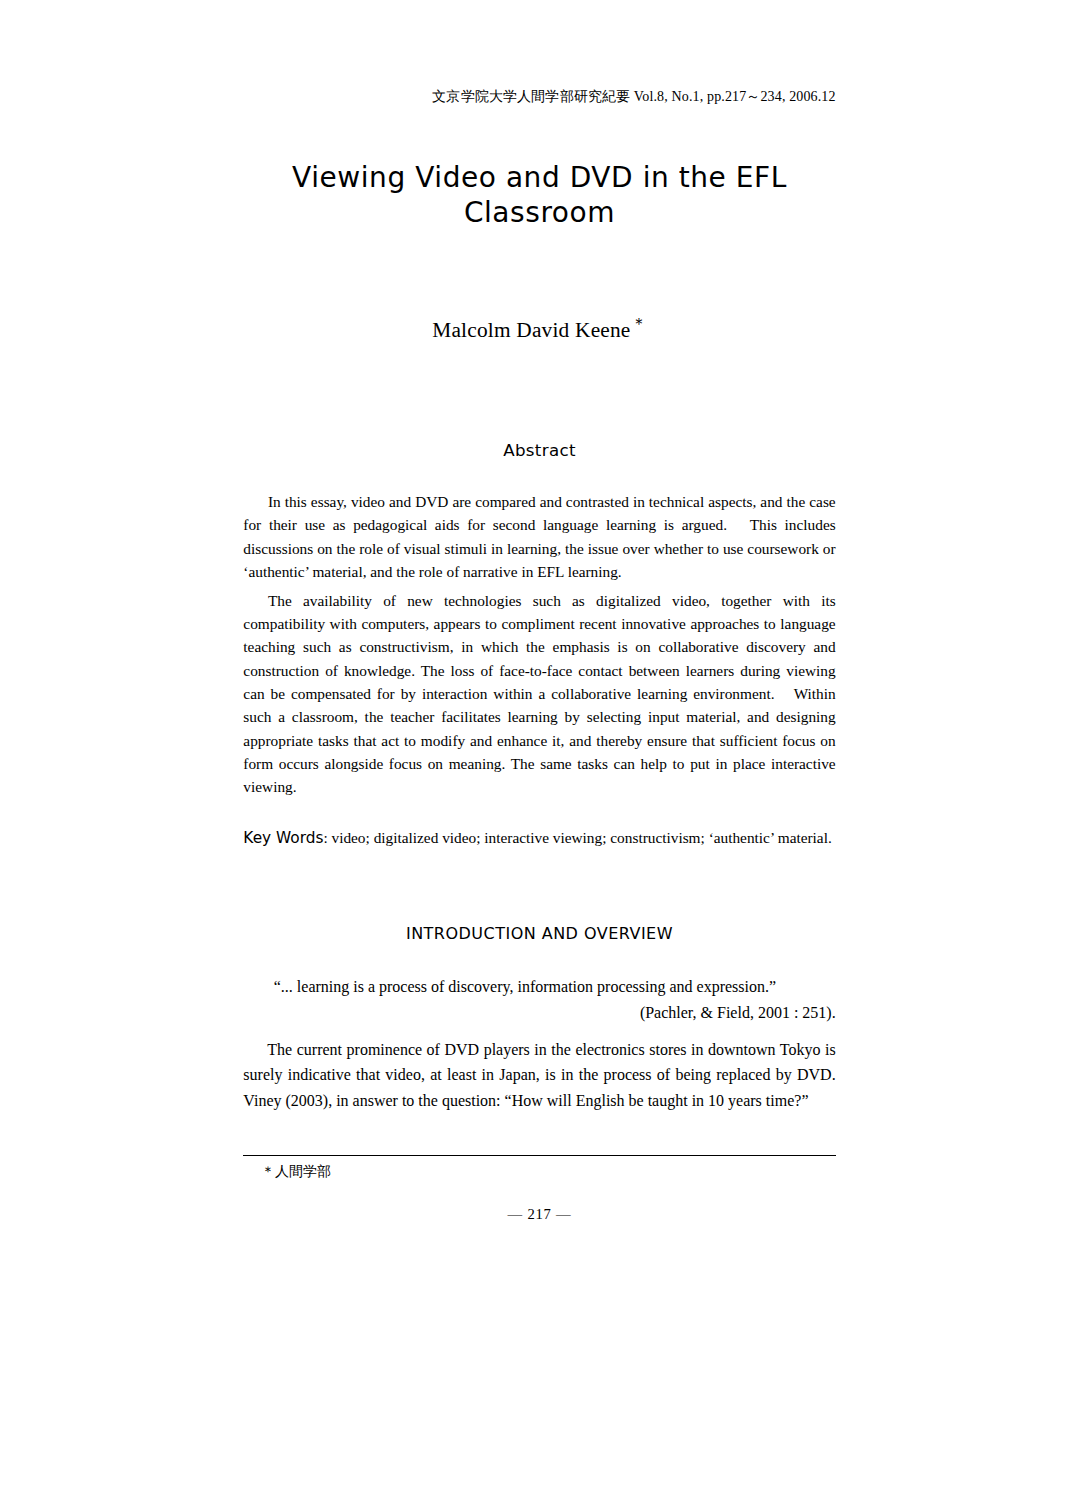文京学院大学人間学部研究紀要 Vol.8, No.1, pp.217～234, 2006.12
Viewing Video and DVD in the EFL Classroom
Malcolm David Keene＊
Abstract
In this essay, video and DVD are compared and contrasted in technical aspects, and the case for their use as pedagogical aids for second language learning is argued.　This includes discussions on the role of visual stimuli in learning, the issue over whether to use coursework or ‘authentic’ material, and the role of narrative in EFL learning.
The availability of new technologies such as digitalized video, together with its compatibility with computers, appears to compliment recent innovative approaches to language teaching such as constructivism, in which the emphasis is on collaborative discovery and construction of knowledge. The loss of face-to-face contact between learners during viewing can be compensated for by interaction within a collaborative learning environment.　Within such a classroom, the teacher facilitates learning by selecting input material, and designing appropriate tasks that act to modify and enhance it, and thereby ensure that sufficient focus on form occurs alongside focus on meaning. The same tasks can help to put in place interactive viewing.
Key Words: video; digitalized video; interactive viewing; constructivism; ‘authentic’ material.
INTRODUCTION AND OVERVIEW
“... learning is a process of discovery, information processing and expression.”
(Pachler, & Field, 2001 : 251).
The current prominence of DVD players in the electronics stores in downtown Tokyo is surely indicative that video, at least in Japan, is in the process of being replaced by DVD. Viney (2003), in answer to the question: “How will English be taught in 10 years time?”
＊人間学部
― 217 ―